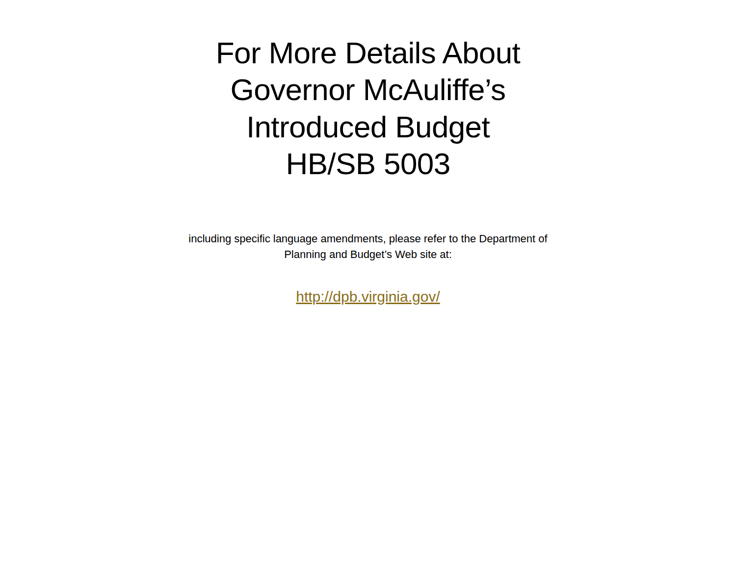For More Details About Governor McAuliffe’s Introduced Budget
HB/SB 5003
including specific language amendments, please refer to the Department of Planning and Budget’s Web site at:
http://dpb.virginia.gov/